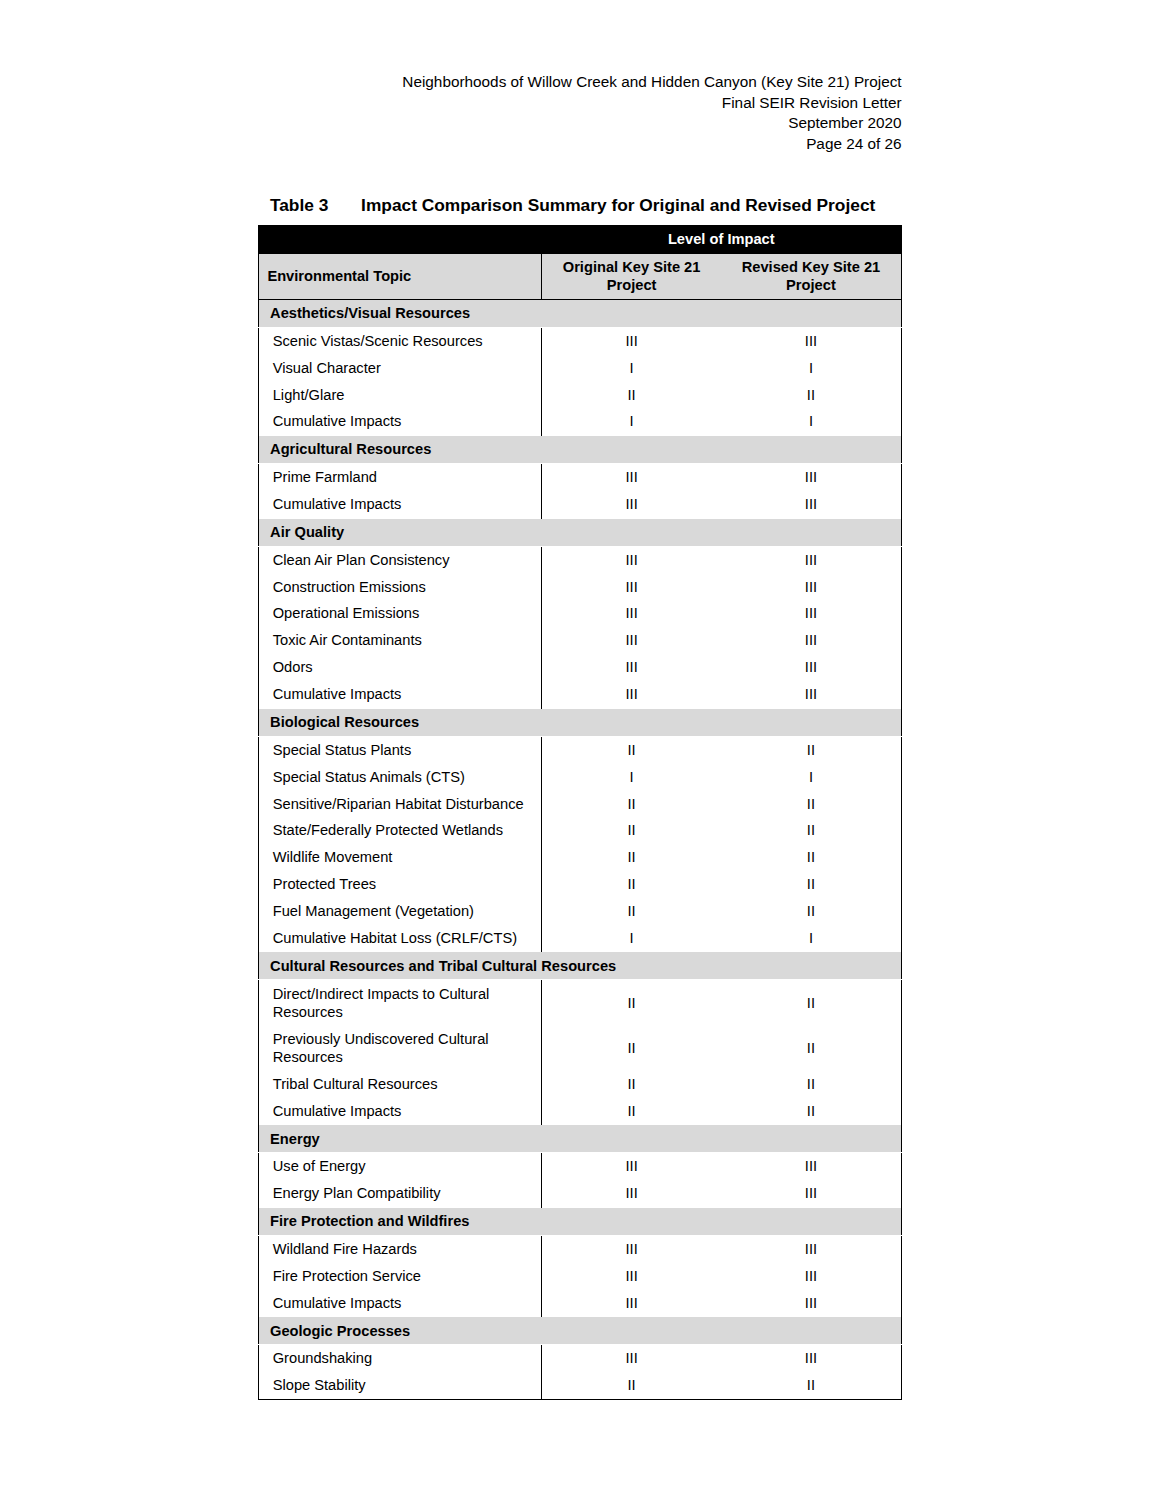Neighborhoods of Willow Creek and Hidden Canyon (Key Site 21) Project
Final SEIR Revision Letter
September 2020
Page 24 of 26
Table 3 Impact Comparison Summary for Original and Revised Project
| | Level of Impact |
| --- | --- |
| Environmental Topic | Original Key Site 21 Project | Revised Key Site 21 Project |
| Aesthetics/Visual Resources |
| Scenic Vistas/Scenic Resources | III | III |
| Visual Character | I | I |
| Light/Glare | II | II |
| Cumulative Impacts | I | I |
| Agricultural Resources |
| Prime Farmland | III | III |
| Cumulative Impacts | III | III |
| Air Quality |
| Clean Air Plan Consistency | III | III |
| Construction Emissions | III | III |
| Operational Emissions | III | III |
| Toxic Air Contaminants | III | III |
| Odors | III | III |
| Cumulative Impacts | III | III |
| Biological Resources |
| Special Status Plants | II | II |
| Special Status Animals (CTS) | I | I |
| Sensitive/Riparian Habitat Disturbance | II | II |
| State/Federally Protected Wetlands | II | II |
| Wildlife Movement | II | II |
| Protected Trees | II | II |
| Fuel Management (Vegetation) | II | II |
| Cumulative Habitat Loss (CRLF/CTS) | I | I |
| Cultural Resources and Tribal Cultural Resources |
| Direct/Indirect Impacts to Cultural Resources | II | II |
| Previously Undiscovered Cultural Resources | II | II |
| Tribal Cultural Resources | II | II |
| Cumulative Impacts | II | II |
| Energy |
| Use of Energy | III | III |
| Energy Plan Compatibility | III | III |
| Fire Protection and Wildfires |
| Wildland Fire Hazards | III | III |
| Fire Protection Service | III | III |
| Cumulative Impacts | III | III |
| Geologic Processes |
| Groundshaking | III | III |
| Slope Stability | II | II |